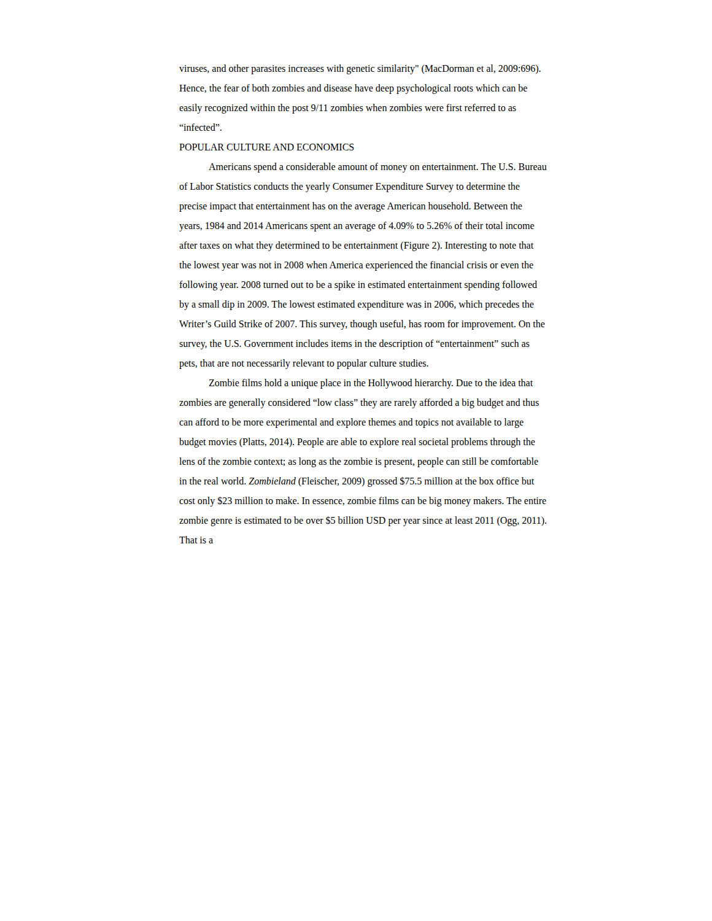viruses, and other parasites increases with genetic similarity" (MacDorman et al, 2009:696). Hence, the fear of both zombies and disease have deep psychological roots which can be easily recognized within the post 9/11 zombies when zombies were first referred to as “infected”.
Popular Culture and Economics
Americans spend a considerable amount of money on entertainment. The U.S. Bureau of Labor Statistics conducts the yearly Consumer Expenditure Survey to determine the precise impact that entertainment has on the average American household. Between the years, 1984 and 2014 Americans spent an average of 4.09% to 5.26% of their total income after taxes on what they determined to be entertainment (Figure 2). Interesting to note that the lowest year was not in 2008 when America experienced the financial crisis or even the following year. 2008 turned out to be a spike in estimated entertainment spending followed by a small dip in 2009. The lowest estimated expenditure was in 2006, which precedes the Writer’s Guild Strike of 2007. This survey, though useful, has room for improvement. On the survey, the U.S. Government includes items in the description of “entertainment” such as pets, that are not necessarily relevant to popular culture studies.
Zombie films hold a unique place in the Hollywood hierarchy. Due to the idea that zombies are generally considered “low class” they are rarely afforded a big budget and thus can afford to be more experimental and explore themes and topics not available to large budget movies (Platts, 2014). People are able to explore real societal problems through the lens of the zombie context; as long as the zombie is present, people can still be comfortable in the real world. Zombieland (Fleischer, 2009) grossed $75.5 million at the box office but cost only $23 million to make. In essence, zombie films can be big money makers. The entire zombie genre is estimated to be over $5 billion USD per year since at least 2011 (Ogg, 2011). That is a